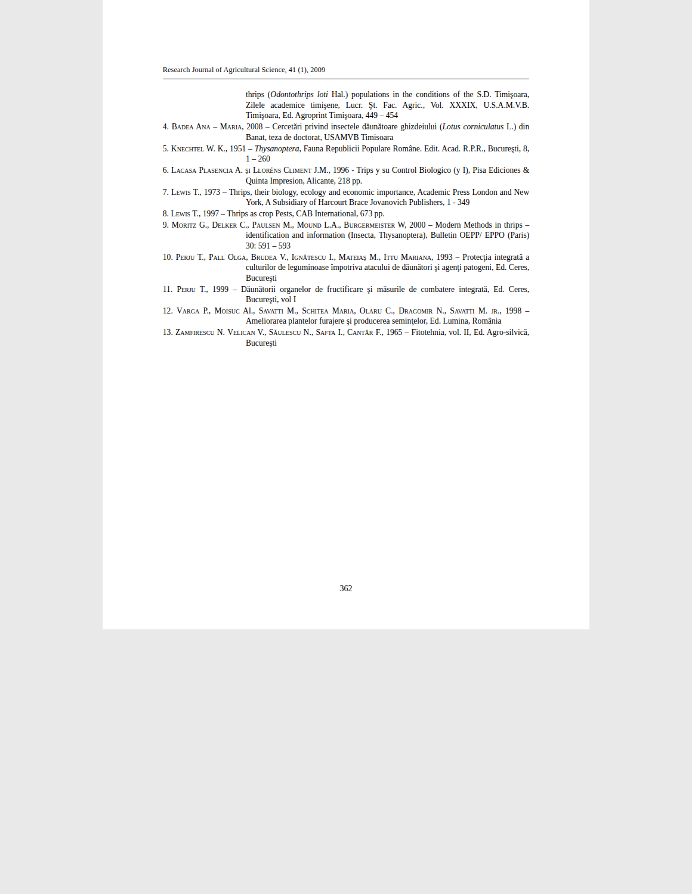Research Journal of Agricultural Science, 41 (1), 2009
thrips (Odontothrips loti Hal.) populations in the conditions of the S.D. Timişoara, Zilele academice timişene, Lucr. Şt. Fac. Agric., Vol. XXXIX, U.S.A.M.V.B. Timişoara, Ed. Agroprint Timişoara, 449 – 454
4. Badea Ana – Maria, 2008 – Cercetări privind insectele dăunătoare ghizdeiului (Lotus corniculatus L.) din Banat, teza de doctorat, USAMVB Timisoara
5. Knechtel W. K., 1951 – Thysanoptera, Fauna Republicii Populare Române. Edit. Acad. R.P.R., Bucureşti, 8, 1 – 260
6. Lacasa Plasencia A. şi Lloréns Climent J.M., 1996 - Trips y su Control Biologico (y I), Pisa Ediciones & Quinta Impresion, Alicante, 218 pp.
7. Lewis T., 1973 – Thrips, their biology, ecology and economic importance, Academic Press London and New York, A Subsidiary of Harcourt Brace Jovanovich Publishers, 1 - 349
8. Lewis T., 1997 – Thrips as crop Pests, CAB International, 673 pp.
9. Moritz G., Delker C., Paulsen M., Mound L.A., Burgermeister W, 2000 – Modern Methods in thrips – identification and information (Insecta, Thysanoptera), Bulletin OEPP/ EPPO (Paris) 30: 591 – 593
10. Perju T., Pall Olga, Brudea V., Ignătescu I., Mateiaş M., Ittu Mariana, 1993 – Protecţia integrată a culturilor de leguminoase împotriva atacului de dăunători şi agenţi patogeni, Ed. Ceres, Bucureşti
11. Perju T., 1999 – Dăunătorii organelor de fructificare şi măsurile de combatere integrată, Ed. Ceres, Bucureşti, vol I
12. Varga P., Moisuc Al., Savatti M., Schitea Maria, Olaru C., Dragomir N., Savatti M. jr., 1998 – Ameliorarea plantelor furajere şi producerea seminţelor, Ed. Lumina, România
13. Zamfirescu N. Velican V., Săulescu N., Safta I., Cantăr F., 1965 – Fitotehnia, vol. II, Ed. Agro-silvică, Bucureşti
362